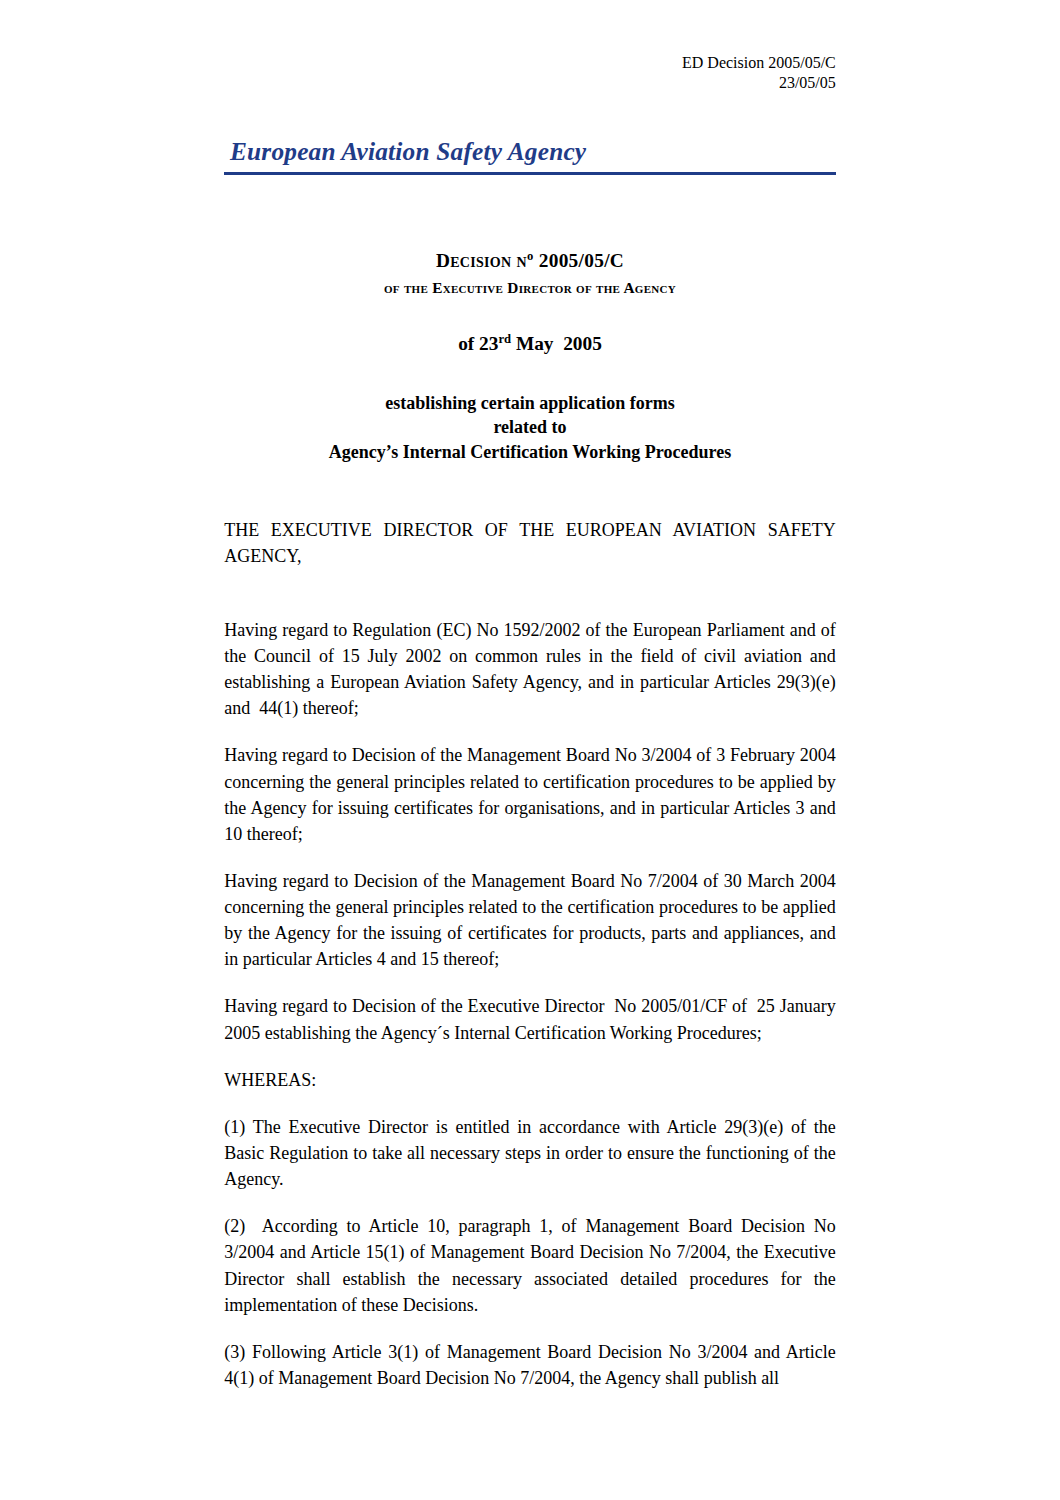ED Decision 2005/05/C
23/05/05
European Aviation Safety Agency
Decision no 2005/05/C
of the Executive Director of the Agency
of 23rd May 2005
establishing certain application forms
related to
Agency’s Internal Certification Working Procedures
THE EXECUTIVE DIRECTOR OF THE EUROPEAN AVIATION SAFETY AGENCY,
Having regard to Regulation (EC) No 1592/2002 of the European Parliament and of the Council of 15 July 2002 on common rules in the field of civil aviation and establishing a European Aviation Safety Agency, and in particular Articles 29(3)(e) and 44(1) thereof;
Having regard to Decision of the Management Board No 3/2004 of 3 February 2004 concerning the general principles related to certification procedures to be applied by the Agency for issuing certificates for organisations, and in particular Articles 3 and 10 thereof;
Having regard to Decision of the Management Board No 7/2004 of 30 March 2004 concerning the general principles related to the certification procedures to be applied by the Agency for the issuing of certificates for products, parts and appliances, and in particular Articles 4 and 15 thereof;
Having regard to Decision of the Executive Director No 2005/01/CF of 25 January 2005 establishing the Agency´s Internal Certification Working Procedures;
WHEREAS:
(1) The Executive Director is entitled in accordance with Article 29(3)(e) of the Basic Regulation to take all necessary steps in order to ensure the functioning of the Agency.
(2) According to Article 10, paragraph 1, of Management Board Decision No 3/2004 and Article 15(1) of Management Board Decision No 7/2004, the Executive Director shall establish the necessary associated detailed procedures for the implementation of these Decisions.
(3) Following Article 3(1) of Management Board Decision No 3/2004 and Article 4(1) of Management Board Decision No 7/2004, the Agency shall publish all